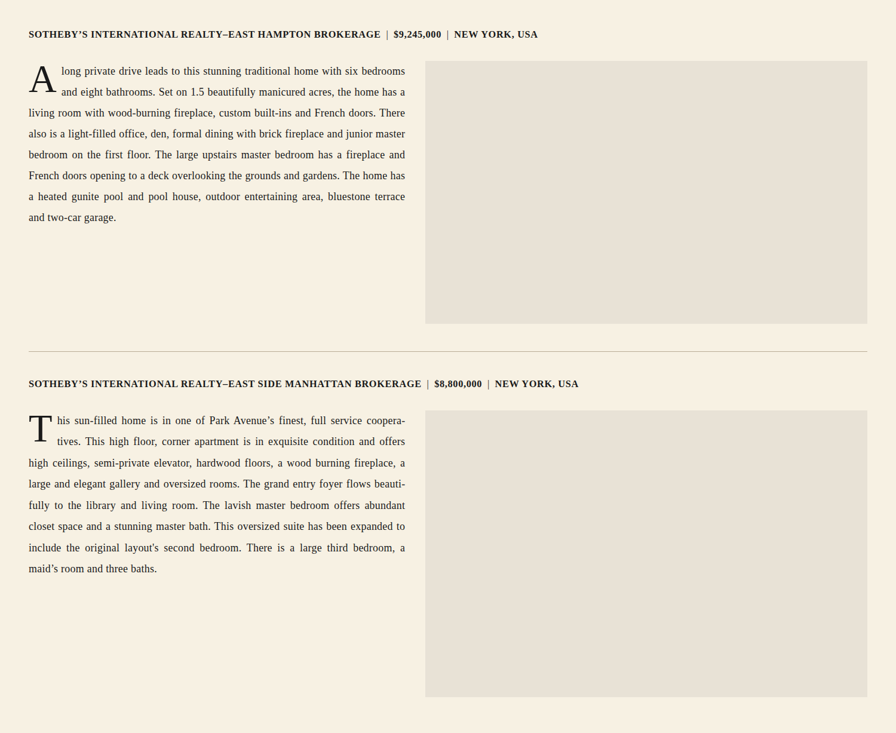Sotheby’s International Realty–East Hampton Brokerage | $9,245,000 | New York, USA
Along private drive leads to this stunning traditional home with six bedrooms and eight bathrooms. Set on 1.5 beautifully manicured acres, the home has a living room with wood-burning fireplace, custom built-ins and French doors. There also is a light-filled office, den, formal dining with brick fireplace and junior master bedroom on the first floor. The large upstairs master bedroom has a fireplace and French doors opening to a deck overlooking the grounds and gardens. The home has a heated gunite pool and pool house, outdoor entertaining area, bluestone terrace and two-car garage.
Sotheby’s International Realty–East Side Manhattan Brokerage | $8,800,000 | New York, USA
This sun-filled home is in one of Park Avenue’s finest, full service cooperatives. This high floor, corner apartment is in exquisite condition and offers high ceilings, semi-private elevator, hardwood floors, a wood burning fireplace, a large and elegant gallery and oversized rooms. The grand entry foyer flows beautifully to the library and living room. The lavish master bedroom offers abundant closet space and a stunning master bath. This oversized suite has been expanded to include the original layout's second bedroom. There is a large third bedroom, a maid’s room and three baths.